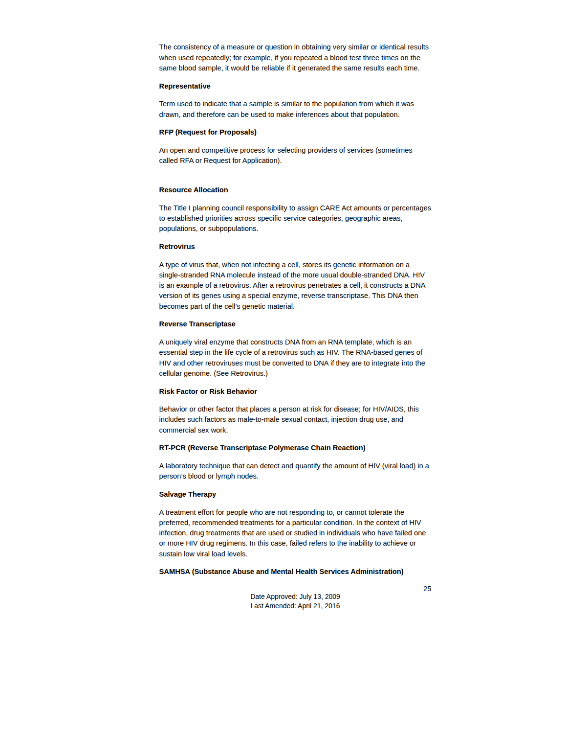The consistency of a measure or question in obtaining very similar or identical results when used repeatedly; for example, if you repeated a blood test three times on the same blood sample, it would be reliable if it generated the same results each time.
Representative
Term used to indicate that a sample is similar to the population from which it was drawn, and therefore can be used to make inferences about that population.
RFP (Request for Proposals)
An open and competitive process for selecting providers of services (sometimes called RFA or Request for Application).
Resource Allocation
The Title I planning council responsibility to assign CARE Act amounts or percentages to established priorities across specific service categories, geographic areas, populations, or subpopulations.
Retrovirus
A type of virus that, when not infecting a cell, stores its genetic information on a single-stranded RNA molecule instead of the more usual double-stranded DNA. HIV is an example of a retrovirus. After a retrovirus penetrates a cell, it constructs a DNA version of its genes using a special enzyme, reverse transcriptase. This DNA then becomes part of the cell’s genetic material.
Reverse Transcriptase
A uniquely viral enzyme that constructs DNA from an RNA template, which is an essential step in the life cycle of a retrovirus such as HIV. The RNA-based genes of HIV and other retroviruses must be converted to DNA if they are to integrate into the cellular genome. (See Retrovirus.)
Risk Factor or Risk Behavior
Behavior or other factor that places a person at risk for disease; for HIV/AIDS, this includes such factors as male-to-male sexual contact, injection drug use, and commercial sex work.
RT-PCR (Reverse Transcriptase Polymerase Chain Reaction)
A laboratory technique that can detect and quantify the amount of HIV (viral load) in a person’s blood or lymph nodes.
Salvage Therapy
A treatment effort for people who are not responding to, or cannot tolerate the preferred, recommended treatments for a particular condition. In the context of HIV infection, drug treatments that are used or studied in individuals who have failed one or more HIV drug regimens. In this case, failed refers to the inability to achieve or sustain low viral load levels.
SAMHSA (Substance Abuse and Mental Health Services Administration)
Date Approved: July 13, 2009
Last Amended: April 21, 2016
25